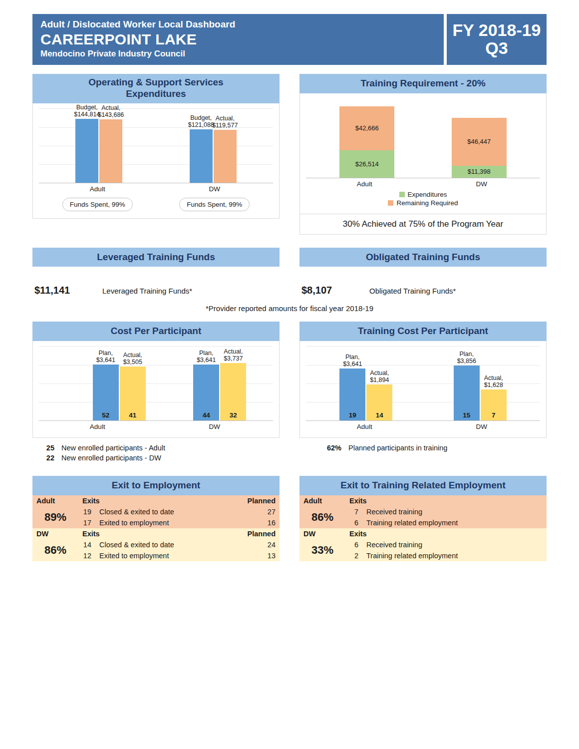Adult / Dislocated Worker Local Dashboard
CAREERPOINT LAKE
Mendocino Private Industry Council
FY 2018-19
Q3
Operating & Support Services
Expenditures
Budget,
$144,814
Actual,
$143,686
Budget,
$121,088
Actual,
$119,577
Adult DW
Funds Spent, 99%
Funds Spent, 99%
Training Requirement - 20%
$42,666
$26,514
$46,447
$11,398
Adult DW
Expenditures
Remaining Required
30% Achieved at 75% of the Program Year
Leveraged Training Funds
Obligated Training Funds
$11,141 Leveraged Training Funds*
$8,107 Obligated Training Funds*
*Provider reported amounts for fiscal year 2018-19
Cost Per Participant
Plan,
$3,641 52
Actual,
$3,505 41
Plan,
$3,641 44
Actual,
$3,737 32
Adult DW
25 New enrolled participants - Adult
22 New enrolled participants - DW
Training Cost Per Participant
Plan,
$3,641 19
Actual,
$1,894 14
Plan,
$3,856 15
Actual,
$1,628 7
Adult DW
62% Planned participants in training
Exit to Employment
| Adult | Exits | Planned |
| 89% | 19 | Closed & exited to date | 27 |
| 17 | Exited to employment | 16 |
| DW | Exits | Planned |
| 86% | 14 | Closed & exited to date | 24 |
| 12 | Exited to employment | 13 |
Exit to Training Related Employment
| Adult | Exits |
| 86% | 7 | Received training |
| 6 | Training related employment |
| DW | Exits |
| 33% | 6 | Received training |
| 2 | Training related employment |